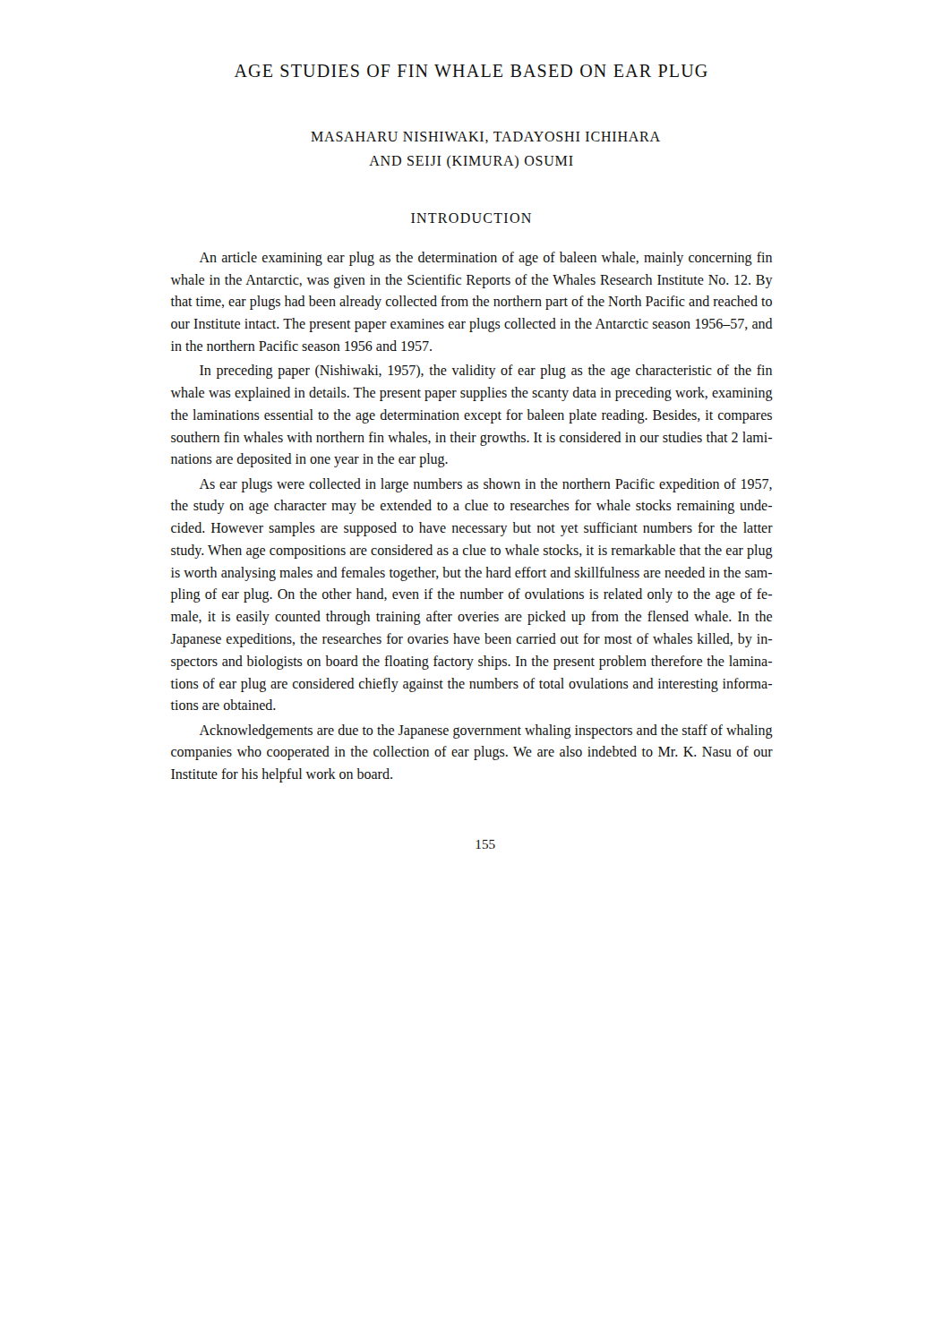AGE STUDIES OF FIN WHALE BASED ON EAR PLUG
MASAHARU NISHIWAKI, TADAYOSHI ICHIHARA
AND SEIJI (KIMURA) OSUMI
INTRODUCTION
An article examining ear plug as the determination of age of baleen whale, mainly concerning fin whale in the Antarctic, was given in the Scientific Reports of the Whales Research Institute No. 12. By that time, ear plugs had been already collected from the northern part of the North Pacific and reached to our Institute intact. The present paper examines ear plugs collected in the Antarctic season 1956–57, and in the northern Pacific season 1956 and 1957.
In preceding paper (Nishiwaki, 1957), the validity of ear plug as the age characteristic of the fin whale was explained in details. The present paper supplies the scanty data in preceding work, examining the laminations essential to the age determination except for baleen plate reading. Besides, it compares southern fin whales with northern fin whales, in their growths. It is considered in our studies that 2 laminations are deposited in one year in the ear plug.
As ear plugs were collected in large numbers as shown in the northern Pacific expedition of 1957, the study on age character may be extended to a clue to researches for whale stocks remaining undecided. However samples are supposed to have necessary but not yet sufficiant numbers for the latter study. When age compositions are considered as a clue to whale stocks, it is remarkable that the ear plug is worth analysing males and females together, but the hard effort and skillfulness are needed in the sampling of ear plug. On the other hand, even if the number of ovulations is related only to the age of female, it is easily counted through training after overies are picked up from the flensed whale. In the Japanese expeditions, the researches for ovaries have been carried out for most of whales killed, by inspectors and biologists on board the floating factory ships. In the present problem therefore the laminations of ear plug are considered chiefly against the numbers of total ovulations and interesting informations are obtained.
Acknowledgements are due to the Japanese government whaling inspectors and the staff of whaling companies who cooperated in the collection of ear plugs. We are also indebted to Mr. K. Nasu of our Institute for his helpful work on board.
155